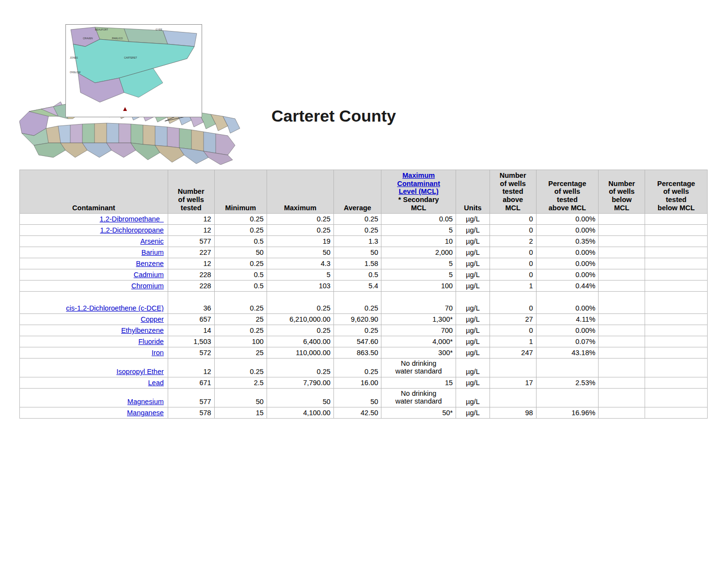GYEE BEAUFORT PAMLICO CRAVEN CARTERET JONES ONSLOW
Carteret County
| Contaminant | Number of wells tested | Minimum | Maximum | Average | Maximum Contaminant Level (MCL) * Secondary MCL | Units | Number of wells tested above MCL | Percentage of wells tested above MCL | Number of wells below MCL | Percentage of wells tested below MCL |
| --- | --- | --- | --- | --- | --- | --- | --- | --- | --- | --- |
| 1,2-Dibromoethane | 12 | 0.25 | 0.25 | 0.25 | 0.05 | µg/L | 0 | 0.00% | | |
| 1,2-Dichloropropane | 12 | 0.25 | 0.25 | 0.25 | 5 | µg/L | 0 | 0.00% | | |
| Arsenic | 577 | 0.5 | 19 | 1.3 | 10 | µg/L | 2 | 0.35% | | |
| Barium | 227 | 50 | 50 | 50 | 2,000 | µg/L | 0 | 0.00% | | |
| Benzene | 12 | 0.25 | 4.3 | 1.58 | 5 | µg/L | 0 | 0.00% | | |
| Cadmium | 228 | 0.5 | 5 | 0.5 | 5 | µg/L | 0 | 0.00% | | |
| Chromium | 228 | 0.5 | 103 | 5.4 | 100 | µg/L | 1 | 0.44% | | |
| cis-1,2-Dichloroethene (c-DCE) | 36 | 0.25 | 0.25 | 0.25 | 70 | µg/L | 0 | 0.00% | | |
| Copper | 657 | 25 | 6,210,000.00 | 9,620.90 | 1,300* | µg/L | 27 | 4.11% | | |
| Ethylbenzene | 14 | 0.25 | 0.25 | 0.25 | 700 | µg/L | 0 | 0.00% | | |
| Fluoride | 1,503 | 100 | 6,400.00 | 547.60 | 4,000* | µg/L | 1 | 0.07% | | |
| Iron | 572 | 25 | 110,000.00 | 863.50 | 300* | µg/L | 247 | 43.18% | | |
| Isopropyl Ether | 12 | 0.25 | 0.25 | 0.25 | No drinking water standard | µg/L | | | | |
| Lead | 671 | 2.5 | 7,790.00 | 16.00 | 15 | µg/L | 17 | 2.53% | | |
| Magnesium | 577 | 50 | 50 | 50 | No drinking water standard | µg/L | | | | |
| Manganese | 578 | 15 | 4,100.00 | 42.50 | 50* | µg/L | 98 | 16.96% | | |